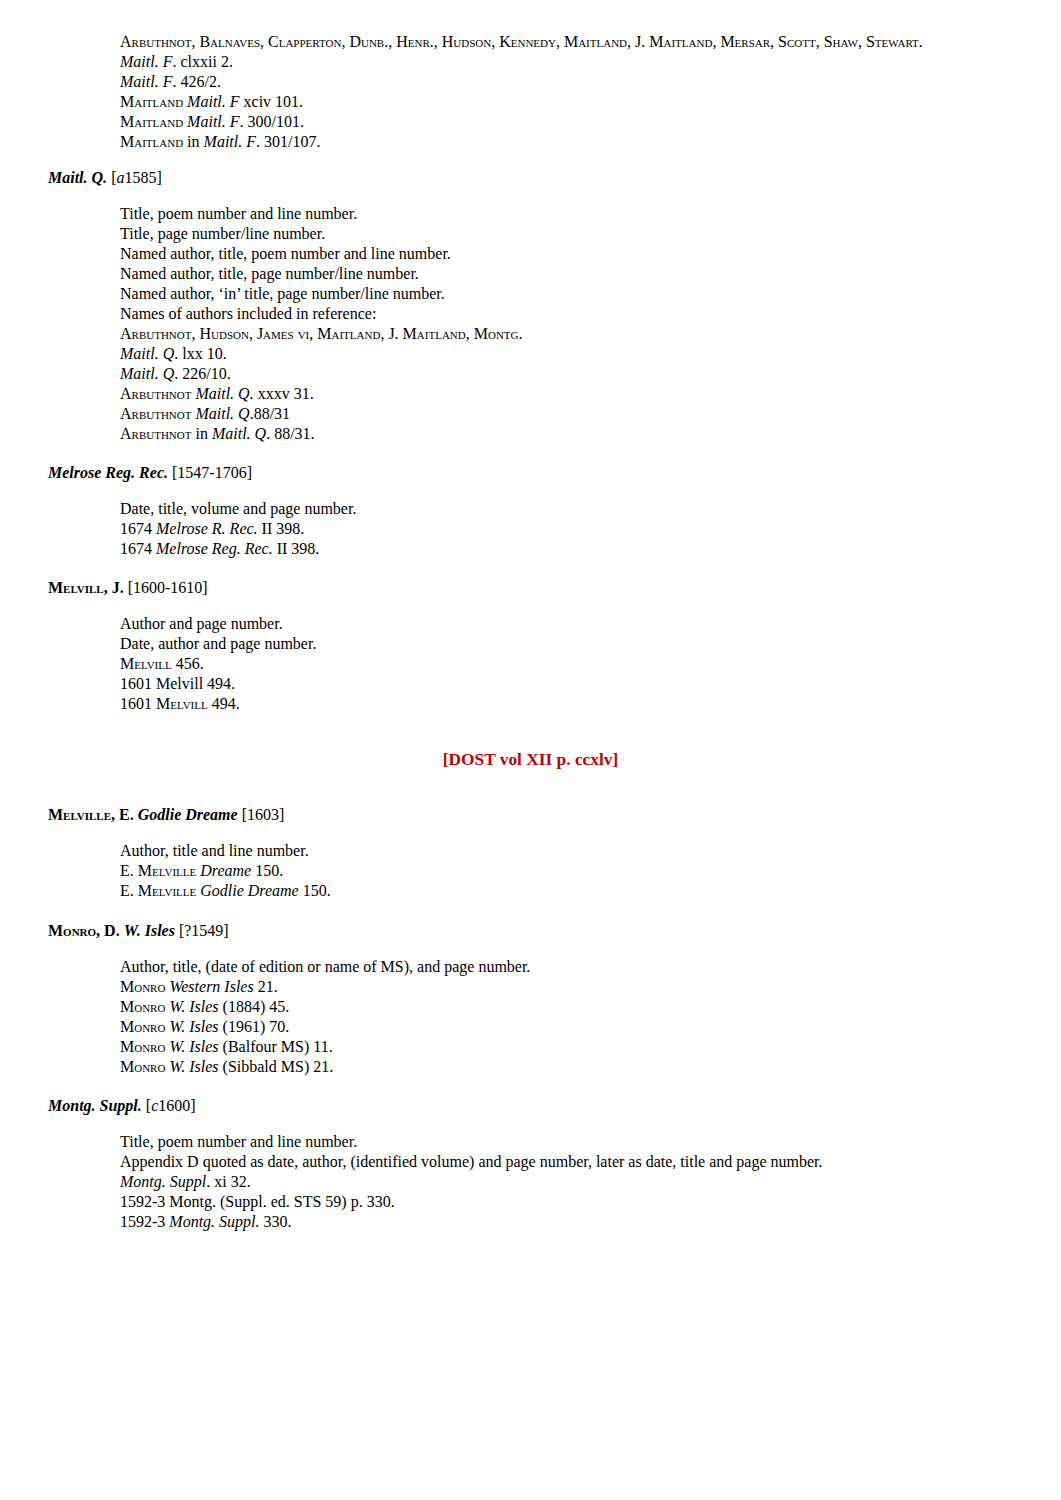Arbuthnot, Balnaves, Clapperton, Dunb., Henr., Hudson, Kennedy, Maitland, J. Maitland, Mersar, Scott, Shaw, Stewart.
Maitl. F. clxxii 2.
Maitl. F. 426/2.
Maitland Maitl. F xciv 101.
Maitland Maitl. F. 300/101.
Maitland in Maitl. F. 301/107.
Maitl. Q. [a1585]
Title, poem number and line number.
Title, page number/line number.
Named author, title, poem number and line number.
Named author, title, page number/line number.
Named author, ‘in’ title, page number/line number.
Names of authors included in reference:
Arbuthnot, Hudson, James vi, Maitland, J. Maitland, Montg.
Maitl. Q. lxx 10.
Maitl. Q. 226/10.
Arbuthnot Maitl. Q. xxxv 31.
Arbuthnot Maitl. Q.88/31
Arbuthnot in Maitl. Q. 88/31.
Melrose Reg. Rec. [1547-1706]
Date, title, volume and page number.
1674 Melrose R. Rec. II 398.
1674 Melrose Reg. Rec. II 398.
Melvill, J. [1600-1610]
Author and page number.
Date, author and page number.
Melvill 456.
1601 Melvill 494.
1601 Melvill 494.
[DOST vol XII p. ccxlv]
Melville, E. Godlie Dreame [1603]
Author, title and line number.
E. Melville Dreame 150.
E. Melville Godlie Dreame 150.
Monro, D. W. Isles [?1549]
Author, title, (date of edition or name of MS), and page number.
Monro Western Isles 21.
Monro W. Isles (1884) 45.
Monro W. Isles (1961) 70.
Monro W. Isles (Balfour MS) 11.
Monro W. Isles (Sibbald MS) 21.
Montg. Suppl. [c1600]
Title, poem number and line number.
Appendix D quoted as date, author, (identified volume) and page number, later as date, title and page number.
Montg. Suppl. xi 32.
1592-3 Montg. (Suppl. ed. STS 59) p. 330.
1592-3 Montg. Suppl. 330.